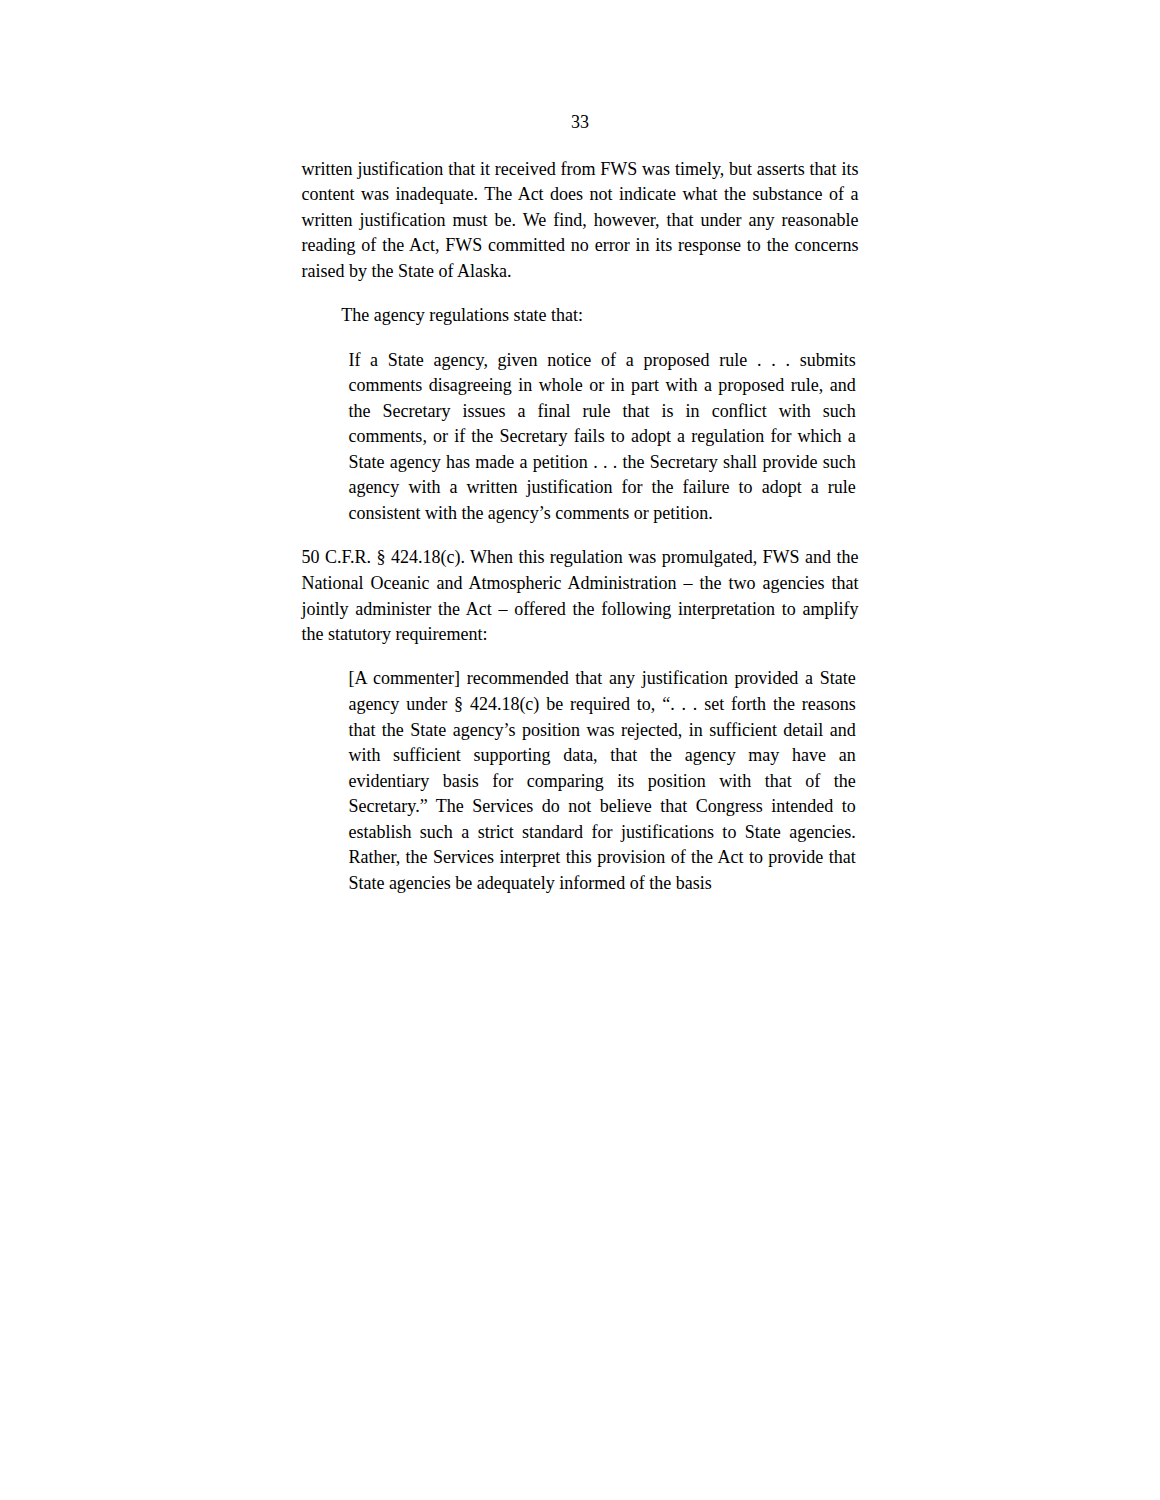33
written justification that it received from FWS was timely, but asserts that its content was inadequate. The Act does not indicate what the substance of a written justification must be. We find, however, that under any reasonable reading of the Act, FWS committed no error in its response to the concerns raised by the State of Alaska.
The agency regulations state that:
If a State agency, given notice of a proposed rule . . . submits comments disagreeing in whole or in part with a proposed rule, and the Secretary issues a final rule that is in conflict with such comments, or if the Secretary fails to adopt a regulation for which a State agency has made a petition . . . the Secretary shall provide such agency with a written justification for the failure to adopt a rule consistent with the agency’s comments or petition.
50 C.F.R. § 424.18(c). When this regulation was promulgated, FWS and the National Oceanic and Atmospheric Administration – the two agencies that jointly administer the Act – offered the following interpretation to amplify the statutory requirement:
[A commenter] recommended that any justification provided a State agency under § 424.18(c) be required to, “. . . set forth the reasons that the State agency’s position was rejected, in sufficient detail and with sufficient supporting data, that the agency may have an evidentiary basis for comparing its position with that of the Secretary.” The Services do not believe that Congress intended to establish such a strict standard for justifications to State agencies. Rather, the Services interpret this provision of the Act to provide that State agencies be adequately informed of the basis